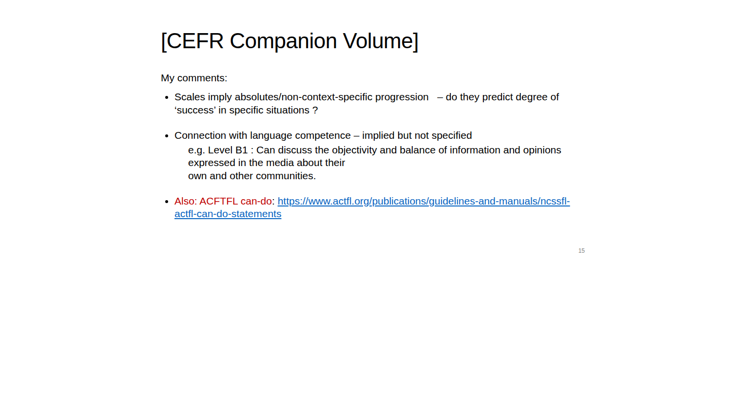[CEFR Companion Volume]
My comments:
Scales imply absolutes/non-context-specific progression – do they predict degree of ‘success’ in specific situations ?
Connection with language competence – implied but not specified e.g. Level B1 : Can discuss the objectivity and balance of information and opinions expressed in the media about their
own and other communities.
Also: ACFTFL can-do: https://www.actfl.org/publications/guidelines-and-manuals/ncssfl-actfl-can-do-statements
15